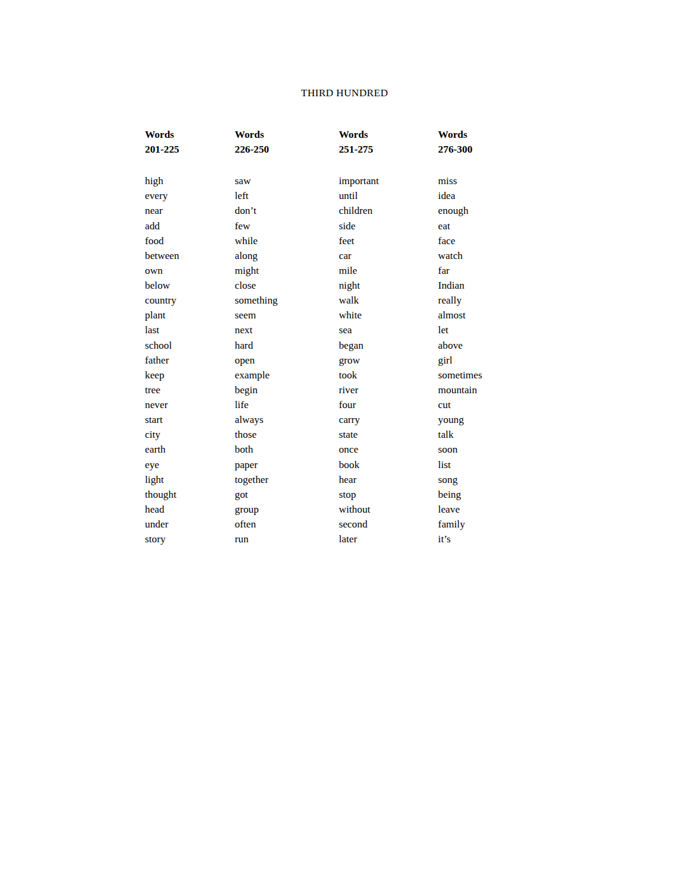THIRD HUNDRED
| Words 201-225 | Words 226-250 | Words 251-275 | Words 276-300 |
| --- | --- | --- | --- |
| high | saw | important | miss |
| every | left | until | idea |
| near | don’t | children | enough |
| add | few | side | eat |
| food | while | feet | face |
| between | along | car | watch |
| own | might | mile | far |
| below | close | night | Indian |
| country | something | walk | really |
| plant | seem | white | almost |
| last | next | sea | let |
| school | hard | began | above |
| father | open | grow | girl |
| keep | example | took | sometimes |
| tree | begin | river | mountain |
| never | life | four | cut |
| start | always | carry | young |
| city | those | state | talk |
| earth | both | once | soon |
| eye | paper | book | list |
| light | together | hear | song |
| thought | got | stop | being |
| head | group | without | leave |
| under | often | second | family |
| story | run | later | it’s |